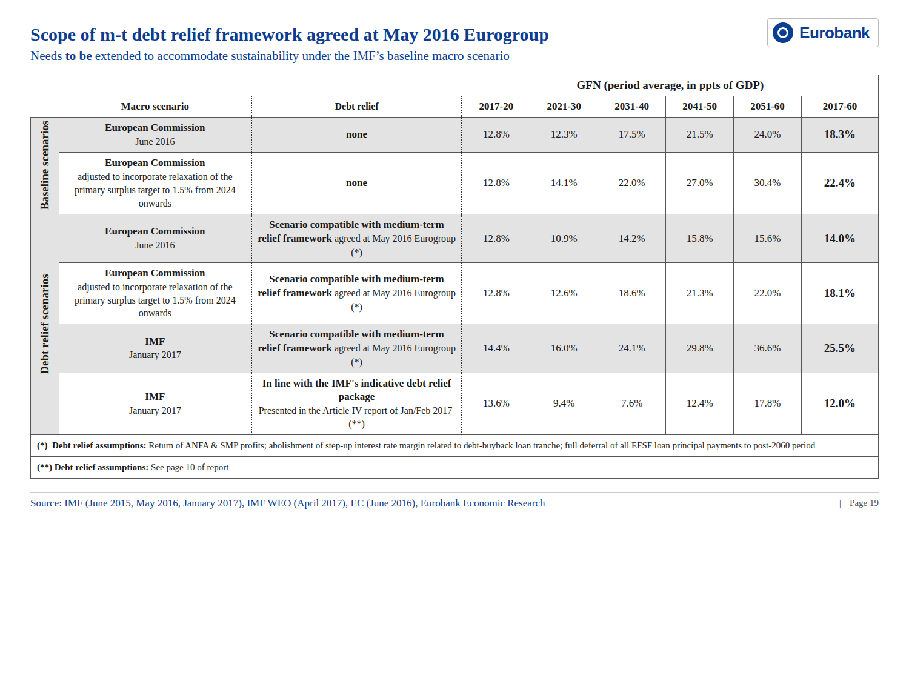Eurobank
Scope of m-t debt relief framework agreed at May 2016 Eurogroup
Needs to be extended to accommodate sustainability under the IMF’s baseline macro scenario
| | | | GFN (period average, in ppts of GDP) |
| --- | --- | --- | --- |
| | Macro scenario | Debt relief | 2017-20 | 2021-30 | 2031-40 | 2041-50 | 2051-60 | 2017-60 |
| Baseline scenarios | European Commission June 2016 | none | 12.8% | 12.3% | 17.5% | 21.5% | 24.0% | 18.3% |
| European Commission adjusted to incorporate relaxation of the primary surplus target to 1.5% from 2024 onwards | none | 12.8% | 14.1% | 22.0% | 27.0% | 30.4% | 22.4% |
| Debt relief scenarios | European Commission June 2016 | Scenario compatible with medium-term relief framework agreed at May 2016 Eurogroup (*) | 12.8% | 10.9% | 14.2% | 15.8% | 15.6% | 14.0% |
| European Commission adjusted to incorporate relaxation of the primary surplus target to 1.5% from 2024 onwards | Scenario compatible with medium-term relief framework agreed at May 2016 Eurogroup (*) | 12.8% | 12.6% | 18.6% | 21.3% | 22.0% | 18.1% |
| IMF January 2017 | Scenario compatible with medium-term relief framework agreed at May 2016 Eurogroup (*) | 14.4% | 16.0% | 24.1% | 29.8% | 36.6% | 25.5% |
| IMF January 2017 | In line with the IMF's indicative debt relief package Presented in the Article IV report of Jan/Feb 2017 (**) | 13.6% | 9.4% | 7.6% | 12.4% | 17.8% | 12.0% |
(*) Debt relief assumptions: Return of ANFA & SMP profits; abolishment of step-up interest rate margin related to debt-buyback loan tranche; full deferral of all EFSF loan principal payments to post-2060 period
(**) Debt relief assumptions: See page 10 of report
Source: IMF (June 2015, May 2016, January 2017), IMF WEO (April 2017), EC (June 2016), Eurobank Economic Research
|Page 19